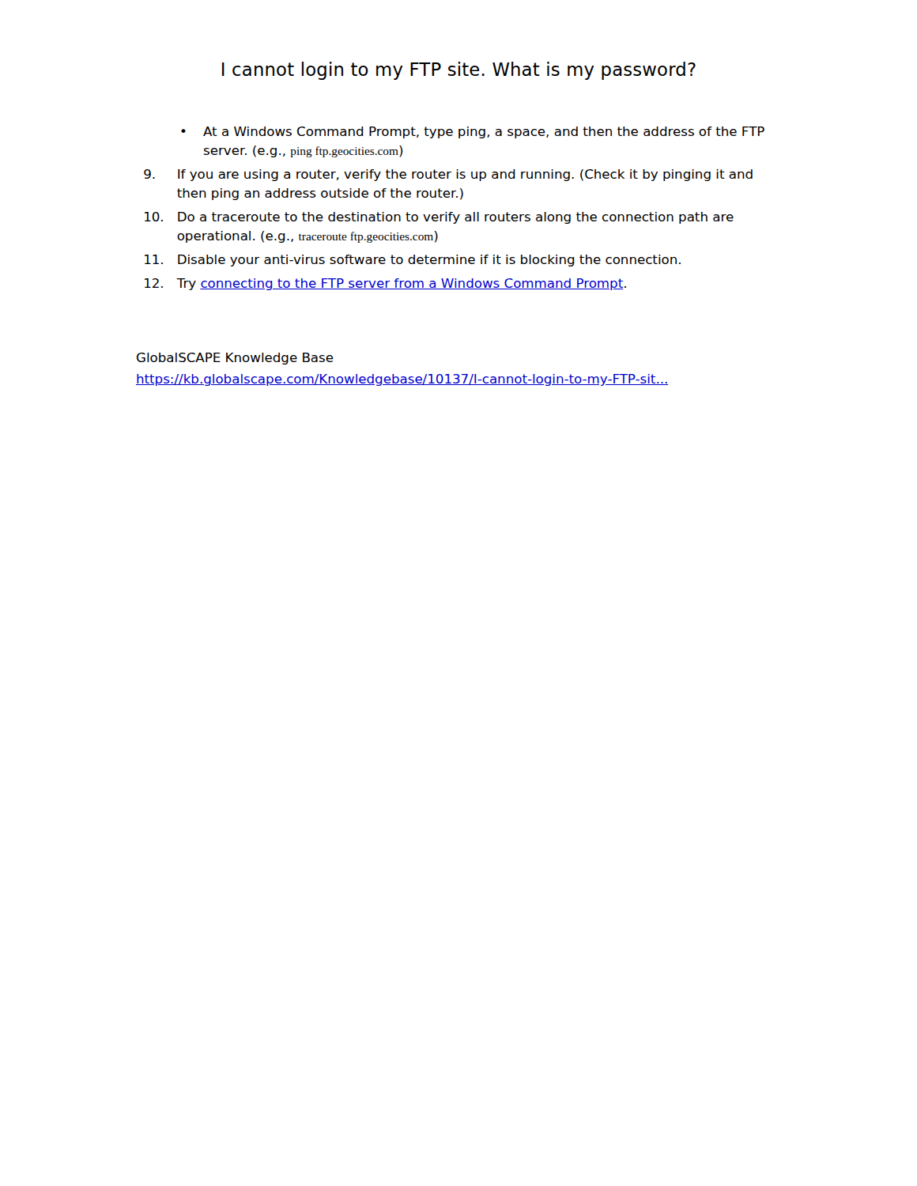I cannot login to my FTP site. What is my password?
At a Windows Command Prompt, type ping, a space, and then the address of the FTP server. (e.g., ping ftp.geocities.com)
9. If you are using a router, verify the router is up and running. (Check it by pinging it and then ping an address outside of the router.)
10. Do a traceroute to the destination to verify all routers along the connection path are operational. (e.g., traceroute ftp.geocities.com)
11. Disable your anti-virus software to determine if it is blocking the connection.
12. Try connecting to the FTP server from a Windows Command Prompt.
GlobalSCAPE Knowledge Base
https://kb.globalscape.com/Knowledgebase/10137/I-cannot-login-to-my-FTP-sit...